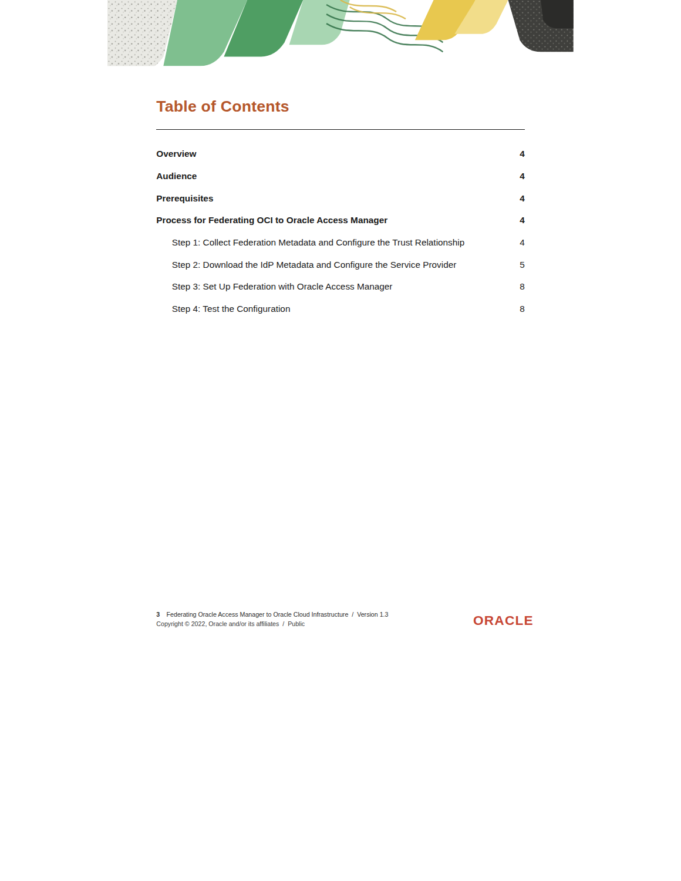Table of Contents
| Overview | 4 |
| Audience | 4 |
| Prerequisites | 4 |
| Process for Federating OCI to Oracle Access Manager | 4 |
| Step 1: Collect Federation Metadata and Configure the Trust Relationship | 4 |
| Step 2: Download the IdP Metadata and Configure the Service Provider | 5 |
| Step 3: Set Up Federation with Oracle Access Manager | 8 |
| Step 4: Test the Configuration | 8 |
3 Federating Oracle Access Manager to Oracle Cloud Infrastructure / Version 1.3
Copyright © 2022, Oracle and/or its affiliates / Public
ORACLE